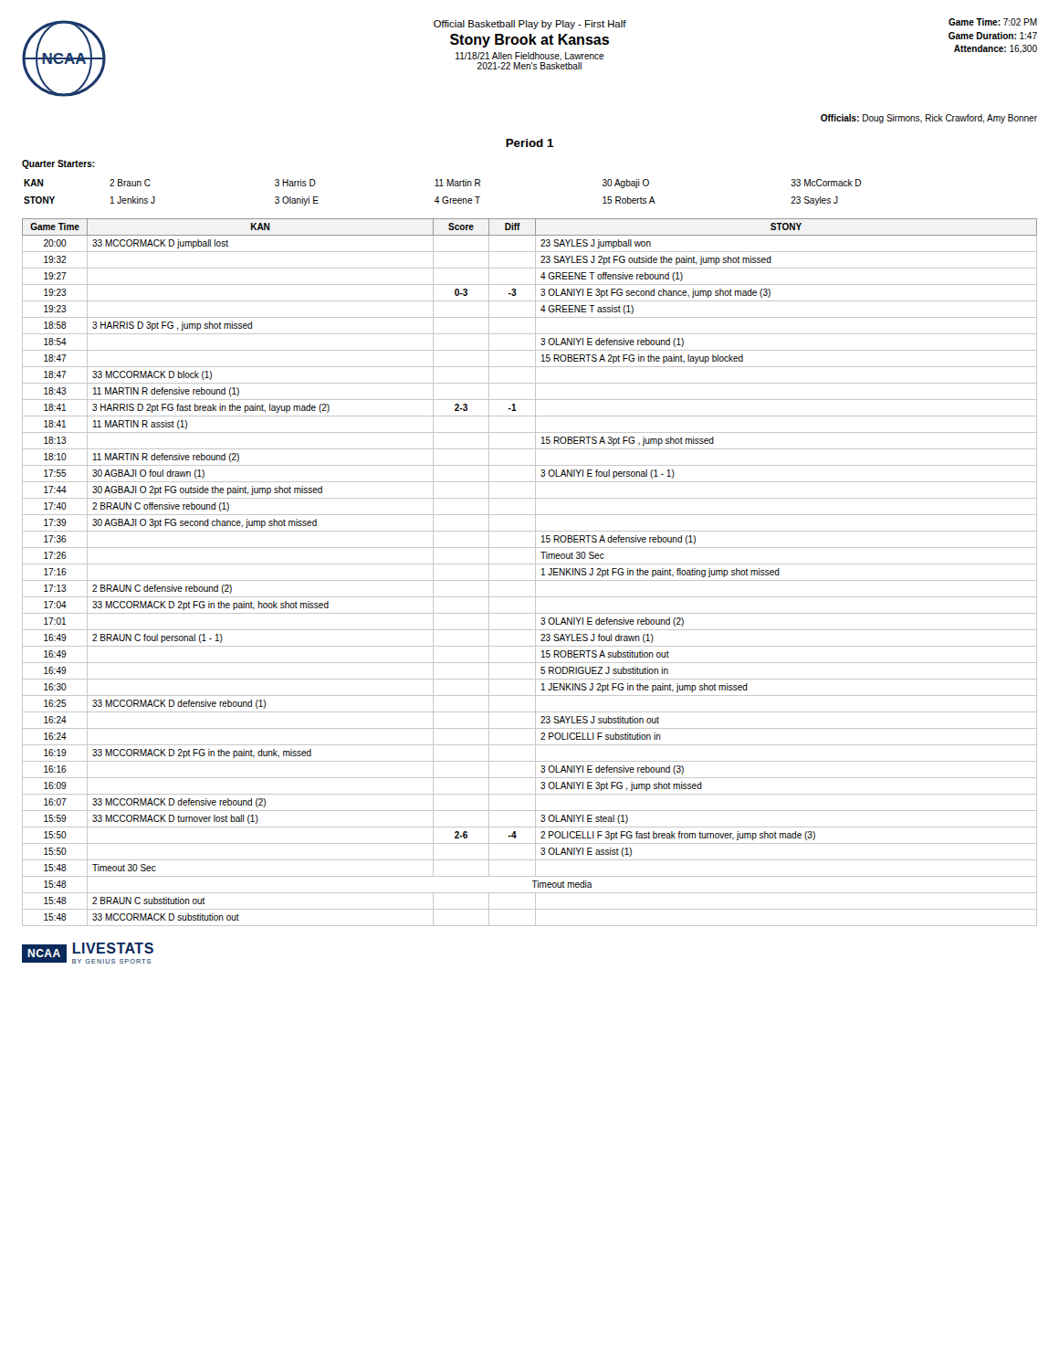NCAA
Official Basketball Play by Play - First Half
Stony Brook at Kansas
11/18/21 Allen Fieldhouse, Lawrence
2021-22 Men's Basketball
Game Time: 7:02 PM
Game Duration: 1:47
Attendance: 16,300
Officials: Doug Sirmons, Rick Crawford, Amy Bonner
Period 1
Quarter Starters:
| KAN | 2 Braun C | 3 Harris D | 11 Martin R | 30 Agbaji O | 33 McCormack D |
| STONY | 1 Jenkins J | 3 Olaniyi E | 4 Greene T | 15 Roberts A | 23 Sayles J |
| Game Time | KAN | Score | Diff | STONY |
| --- | --- | --- | --- | --- |
| 20:00 | 33 MCCORMACK D jumpball lost | | | 23 SAYLES J jumpball won |
| 19:32 | | | | 23 SAYLES J 2pt FG outside the paint, jump shot missed |
| 19:27 | | | | 4 GREENE T offensive rebound (1) |
| 19:23 | | 0-3 | -3 | 3 OLANIYI E 3pt FG second chance, jump shot made (3) |
| 19:23 | | | | 4 GREENE T assist (1) |
| 18:58 | 3 HARRIS D 3pt FG , jump shot missed | | | |
| 18:54 | | | | 3 OLANIYI E defensive rebound (1) |
| 18:47 | | | | 15 ROBERTS A 2pt FG in the paint, layup blocked |
| 18:47 | 33 MCCORMACK D block (1) | | | |
| 18:43 | 11 MARTIN R defensive rebound (1) | | | |
| 18:41 | 3 HARRIS D 2pt FG fast break in the paint, layup made (2) | 2-3 | -1 | |
| 18:41 | 11 MARTIN R assist (1) | | | |
| 18:13 | | | | 15 ROBERTS A 3pt FG , jump shot missed |
| 18:10 | 11 MARTIN R defensive rebound (2) | | | |
| 17:55 | 30 AGBAJI O foul drawn (1) | | | 3 OLANIYI E foul personal (1 - 1) |
| 17:44 | 30 AGBAJI O 2pt FG outside the paint, jump shot missed | | | |
| 17:40 | 2 BRAUN C offensive rebound (1) | | | |
| 17:39 | 30 AGBAJI O 3pt FG second chance, jump shot missed | | | |
| 17:36 | | | | 15 ROBERTS A defensive rebound (1) |
| 17:26 | | | | Timeout 30 Sec |
| 17:16 | | | | 1 JENKINS J 2pt FG in the paint, floating jump shot missed |
| 17:13 | 2 BRAUN C defensive rebound (2) | | | |
| 17:04 | 33 MCCORMACK D 2pt FG in the paint, hook shot missed | | | |
| 17:01 | | | | 3 OLANIYI E defensive rebound (2) |
| 16:49 | 2 BRAUN C foul personal (1 - 1) | | | 23 SAYLES J foul drawn (1) |
| 16:49 | | | | 15 ROBERTS A substitution out |
| 16:49 | | | | 5 RODRIGUEZ J substitution in |
| 16:30 | | | | 1 JENKINS J 2pt FG in the paint, jump shot missed |
| 16:25 | 33 MCCORMACK D defensive rebound (1) | | | |
| 16:24 | | | | 23 SAYLES J substitution out |
| 16:24 | | | | 2 POLICELLI F substitution in |
| 16:19 | 33 MCCORMACK D 2pt FG in the paint, dunk, missed | | | |
| 16:16 | | | | 3 OLANIYI E defensive rebound (3) |
| 16:09 | | | | 3 OLANIYI E 3pt FG , jump shot missed |
| 16:07 | 33 MCCORMACK D defensive rebound (2) | | | |
| 15:59 | 33 MCCORMACK D turnover lost ball (1) | | | 3 OLANIYI E steal (1) |
| 15:50 | | 2-6 | -4 | 2 POLICELLI F 3pt FG fast break from turnover, jump shot made (3) |
| 15:50 | | | | 3 OLANIYI E assist (1) |
| 15:48 | Timeout 30 Sec | | | |
| 15:48 | Timeout media |
| 15:48 | 2 BRAUN C substitution out | | | |
| 15:48 | 33 MCCORMACK D substitution out | | | |
NCAA
LIVESTATS
BY GENIUS SPORTS